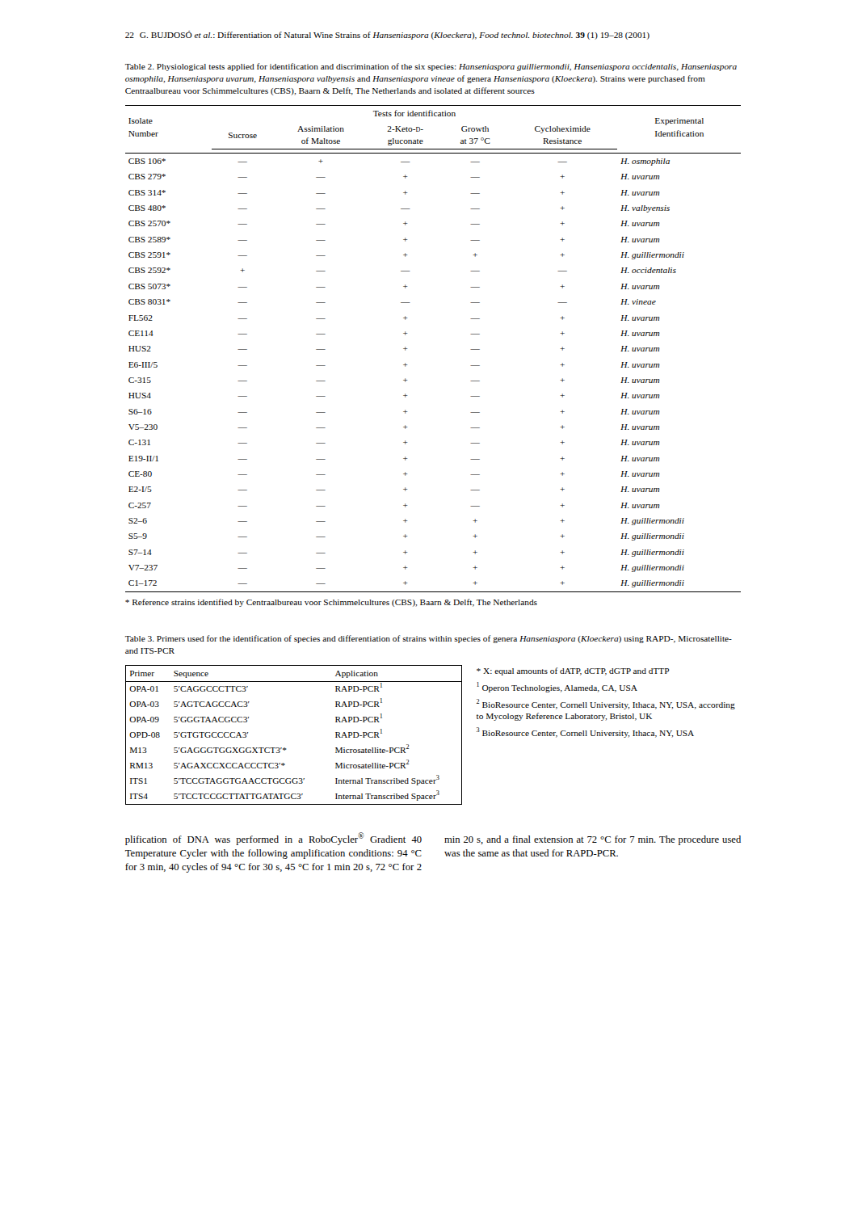22 G. BUJDOSÓ et al.: Differentiation of Natural Wine Strains of Hanseniaspora (Kloeckera), Food technol. biotechnol. 39 (1) 19–28 (2001)
Table 2. Physiological tests applied for identification and discrimination of the six species: Hanseniaspora guilliermondii, Hanseniaspora occidentalis, Hanseniaspora osmophila, Hanseniaspora uvarum, Hanseniaspora valbyensis and Hanseniaspora vineae of genera Hanseniaspora (Kloeckera). Strains were purchased from Centraalbureau voor Schimmelcultures (CBS), Baarn & Delft, The Netherlands and isolated at different sources
| Isolate Number | Tests for identification | Experimental Identification |
| --- | --- | --- |
| Sucrose | Assimilation of Maltose | 2-Keto- d - gluconate | Growth at 37 °C | Cycloheximide Resistance |
| CBS 106* | — | + | — | — | — | H. osmophila |
| CBS 279* | — | — | + | — | + | H. uvarum |
| CBS 314* | — | — | + | — | + | H. uvarum |
| CBS 480* | — | — | — | — | + | H. valbyensis |
| CBS 2570* | — | — | + | — | + | H. uvarum |
| CBS 2589* | — | — | + | — | + | H. uvarum |
| CBS 2591* | — | — | + | + | + | H. guilliermondii |
| CBS 2592* | + | — | — | — | — | H. occidentalis |
| CBS 5073* | — | — | + | — | + | H. uvarum |
| CBS 8031* | — | — | — | — | — | H. vineae |
| FL562 | — | — | + | — | + | H. uvarum |
| CE114 | — | — | + | — | + | H. uvarum |
| HUS2 | — | — | + | — | + | H. uvarum |
| E6-III/5 | — | — | + | — | + | H. uvarum |
| C-315 | — | — | + | — | + | H. uvarum |
| HUS4 | — | — | + | — | + | H. uvarum |
| S6–16 | — | — | + | — | + | H. uvarum |
| V5–230 | — | — | + | — | + | H. uvarum |
| C-131 | — | — | + | — | + | H. uvarum |
| E19-II/1 | — | — | + | — | + | H. uvarum |
| CE-80 | — | — | + | — | + | H. uvarum |
| E2-I/5 | — | — | + | — | + | H. uvarum |
| C-257 | — | — | + | — | + | H. uvarum |
| S2–6 | — | — | + | + | + | H. guilliermondii |
| S5–9 | — | — | + | + | + | H. guilliermondii |
| S7–14 | — | — | + | + | + | H. guilliermondii |
| V7–237 | — | — | + | + | + | H. guilliermondii |
| C1–172 | — | — | + | + | + | H. guilliermondii |
* Reference strains identified by Centraalbureau voor Schimmelcultures (CBS), Baarn & Delft, The Netherlands
Table 3. Primers used for the identification of species and differentiation of strains within species of genera Hanseniaspora (Kloeckera) using RAPD-, Microsatellite- and ITS-PCR
| Primer | Sequence | Application |
| --- | --- | --- |
| OPA-01 | 5′CAGGCCCTTC3′ | RAPD-PCR 1 |
| OPA-03 | 5′AGTCAGCCAC3′ | RAPD-PCR 1 |
| OPA-09 | 5′GGGTAACGCC3′ | RAPD-PCR 1 |
| OPD-08 | 5′GTGTGCCCCA3′ | RAPD-PCR 1 |
| M13 | 5′GAGGGTGGXGGXTCT3′* | Microsatellite-PCR 2 |
| RM13 | 5′AGAXCCXCCACCCTC3′* | Microsatellite-PCR 2 |
| ITS1 | 5′TCCGTAGGTGAACCTGCGG3′ | Internal Transcribed Spacer 3 |
| ITS4 | 5′TCCTCCGCTTATTGATATGC3′ | Internal Transcribed Spacer 3 |
* X: equal amounts of dATP, dCTP, dGTP and dTTP
1 Operon Technologies, Alameda, CA, USA
2 BioResource Center, Cornell University, Ithaca, NY, USA, according to Mycology Reference Laboratory, Bristol, UK
3 BioResource Center, Cornell University, Ithaca, NY, USA
plification of DNA was performed in a RoboCycler® Gradient 40 Temperature Cycler with the following amplification conditions: 94 °C for 3 min, 40 cycles of 94 °C for 30 s, 45 °C for 1 min 20 s, 72 °C for 2 min 20 s, and a final extension at 72 °C for 7 min. The procedure used was the same as that used for RAPD-PCR.